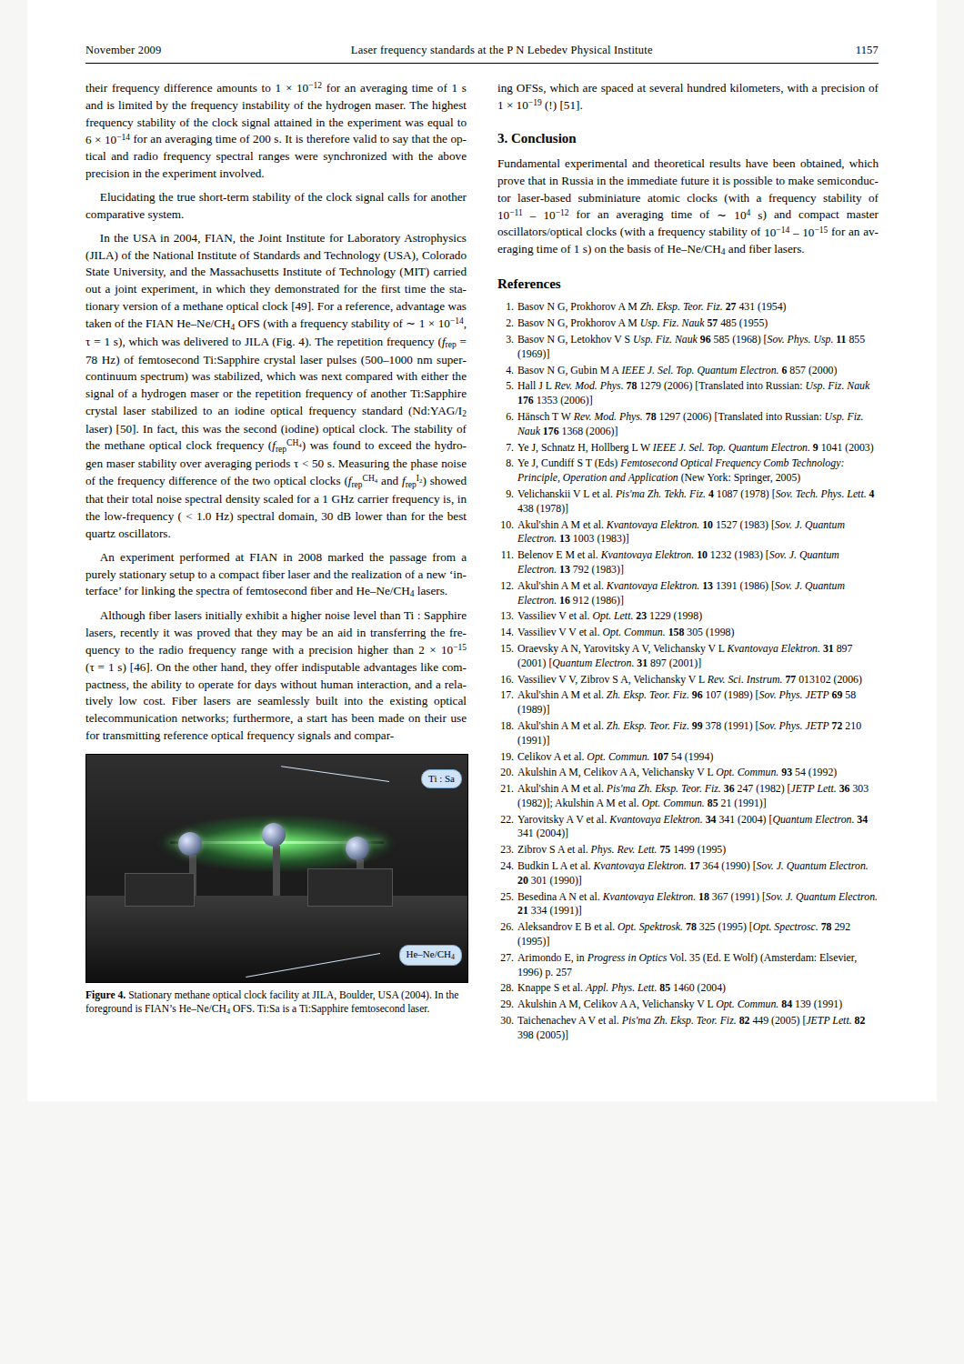November 2009
Laser frequency standards at the P N Lebedev Physical Institute
1157
their frequency difference amounts to 1 × 10−12 for an averaging time of 1 s and is limited by the frequency instability of the hydrogen maser. The highest frequency stability of the clock signal attained in the experiment was equal to 6 × 10−14 for an averaging time of 200 s. It is therefore valid to say that the optical and radio frequency spectral ranges were synchronized with the above precision in the experiment involved.
Elucidating the true short-term stability of the clock signal calls for another comparative system.
In the USA in 2004, FIAN, the Joint Institute for Laboratory Astrophysics (JILA) of the National Institute of Standards and Technology (USA), Colorado State University, and the Massachusetts Institute of Technology (MIT) carried out a joint experiment, in which they demonstrated for the first time the stationary version of a methane optical clock [49]. For a reference, advantage was taken of the FIAN He–Ne/CH4 OFS (with a frequency stability of ∼ 1 × 10−14, τ = 1 s), which was delivered to JILA (Fig. 4). The repetition frequency (frep = 78 Hz) of femtosecond Ti:Sapphire crystal laser pulses (500–1000 nm supercontinuum spectrum) was stabilized, which was next compared with either the signal of a hydrogen maser or the repetition frequency of another Ti:Sapphire crystal laser stabilized to an iodine optical frequency standard (Nd:YAG/I2 laser) [50]. In fact, this was the second (iodine) optical clock. The stability of the methane optical clock frequency (frepCH4) was found to exceed the hydrogen maser stability over averaging periods τ < 50 s. Measuring the phase noise of the frequency difference of the two optical clocks (frepCH4 and frepI2) showed that their total noise spectral density scaled for a 1 GHz carrier frequency is, in the low-frequency ( < 1.0 Hz) spectral domain, 30 dB lower than for the best quartz oscillators.
An experiment performed at FIAN in 2008 marked the passage from a purely stationary setup to a compact fiber laser and the realization of a new ‘interface’ for linking the spectra of femtosecond fiber and He–Ne/CH4 lasers.
Although fiber lasers initially exhibit a higher noise level than Ti : Sapphire lasers, recently it was proved that they may be an aid in transferring the frequency to the radio frequency range with a precision higher than 2 × 10−15 (τ = 1 s) [46]. On the other hand, they offer indisputable advantages like compactness, the ability to operate for days without human interaction, and a relatively low cost. Fiber lasers are seamlessly built into the existing optical telecommunication networks; furthermore, a start has been made on their use for transmitting reference optical frequency signals and compar-
Ti : Sa
He–Ne/CH4
Figure 4. Stationary methane optical clock facility at JILA, Boulder, USA (2004). In the foreground is FIAN’s He–Ne/CH4 OFS. Ti:Sa is a Ti:Sapphire femtosecond laser.
ing OFSs, which are spaced at several hundred kilometers, with a precision of 1 × 10−19 (!) [51].
3. Conclusion
Fundamental experimental and theoretical results have been obtained, which prove that in Russia in the immediate future it is possible to make semiconductor laser-based subminiature atomic clocks (with a frequency stability of 10−11 – 10−12 for an averaging time of ∼ 104 s) and compact master oscillators/optical clocks (with a frequency stability of 10−14 – 10−15 for an averaging time of 1 s) on the basis of He–Ne/CH4 and fiber lasers.
References
Basov N G, Prokhorov A M Zh. Eksp. Teor. Fiz. 27 431 (1954)
Basov N G, Prokhorov A M Usp. Fiz. Nauk 57 485 (1955)
Basov N G, Letokhov V S Usp. Fiz. Nauk 96 585 (1968) [Sov. Phys. Usp. 11 855 (1969)]
Basov N G, Gubin M A IEEE J. Sel. Top. Quantum Electron. 6 857 (2000)
Hall J L Rev. Mod. Phys. 78 1279 (2006) [Translated into Russian: Usp. Fiz. Nauk 176 1353 (2006)]
Hänsch T W Rev. Mod. Phys. 78 1297 (2006) [Translated into Russian: Usp. Fiz. Nauk 176 1368 (2006)]
Ye J, Schnatz H, Hollberg L W IEEE J. Sel. Top. Quantum Electron. 9 1041 (2003)
Ye J, Cundiff S T (Eds) Femtosecond Optical Frequency Comb Technology: Principle, Operation and Application (New York: Springer, 2005)
Velichanskii V L et al. Pis'ma Zh. Tekh. Fiz. 4 1087 (1978) [Sov. Tech. Phys. Lett. 4 438 (1978)]
Akul'shin A M et al. Kvantovaya Elektron. 10 1527 (1983) [Sov. J. Quantum Electron. 13 1003 (1983)]
Belenov E M et al. Kvantovaya Elektron. 10 1232 (1983) [Sov. J. Quantum Electron. 13 792 (1983)]
Akul'shin A M et al. Kvantovaya Elektron. 13 1391 (1986) [Sov. J. Quantum Electron. 16 912 (1986)]
Vassiliev V et al. Opt. Lett. 23 1229 (1998)
Vassiliev V V et al. Opt. Commun. 158 305 (1998)
Oraevsky A N, Yarovitsky A V, Velichansky V L Kvantovaya Elektron. 31 897 (2001) [Quantum Electron. 31 897 (2001)]
Vassiliev V V, Zibrov S A, Velichansky V L Rev. Sci. Instrum. 77 013102 (2006)
Akul'shin A M et al. Zh. Eksp. Teor. Fiz. 96 107 (1989) [Sov. Phys. JETP 69 58 (1989)]
Akul'shin A M et al. Zh. Eksp. Teor. Fiz. 99 378 (1991) [Sov. Phys. JETP 72 210 (1991)]
Celikov A et al. Opt. Commun. 107 54 (1994)
Akulshin A M, Celikov A A, Velichansky V L Opt. Commun. 93 54 (1992)
Akul'shin A M et al. Pis'ma Zh. Eksp. Teor. Fiz. 36 247 (1982) [JETP Lett. 36 303 (1982)]; Akulshin A M et al. Opt. Commun. 85 21 (1991)]
Yarovitsky A V et al. Kvantovaya Elektron. 34 341 (2004) [Quantum Electron. 34 341 (2004)]
Zibrov S A et al. Phys. Rev. Lett. 75 1499 (1995)
Budkin L A et al. Kvantovaya Elektron. 17 364 (1990) [Sov. J. Quantum Electron. 20 301 (1990)]
Besedina A N et al. Kvantovaya Elektron. 18 367 (1991) [Sov. J. Quantum Electron. 21 334 (1991)]
Aleksandrov E B et al. Opt. Spektrosk. 78 325 (1995) [Opt. Spectrosc. 78 292 (1995)]
Arimondo E, in Progress in Optics Vol. 35 (Ed. E Wolf) (Amsterdam: Elsevier, 1996) p. 257
Knappe S et al. Appl. Phys. Lett. 85 1460 (2004)
Akulshin A M, Celikov A A, Velichansky V L Opt. Commun. 84 139 (1991)
Taichenachev A V et al. Pis'ma Zh. Eksp. Teor. Fiz. 82 449 (2005) [JETP Lett. 82 398 (2005)]